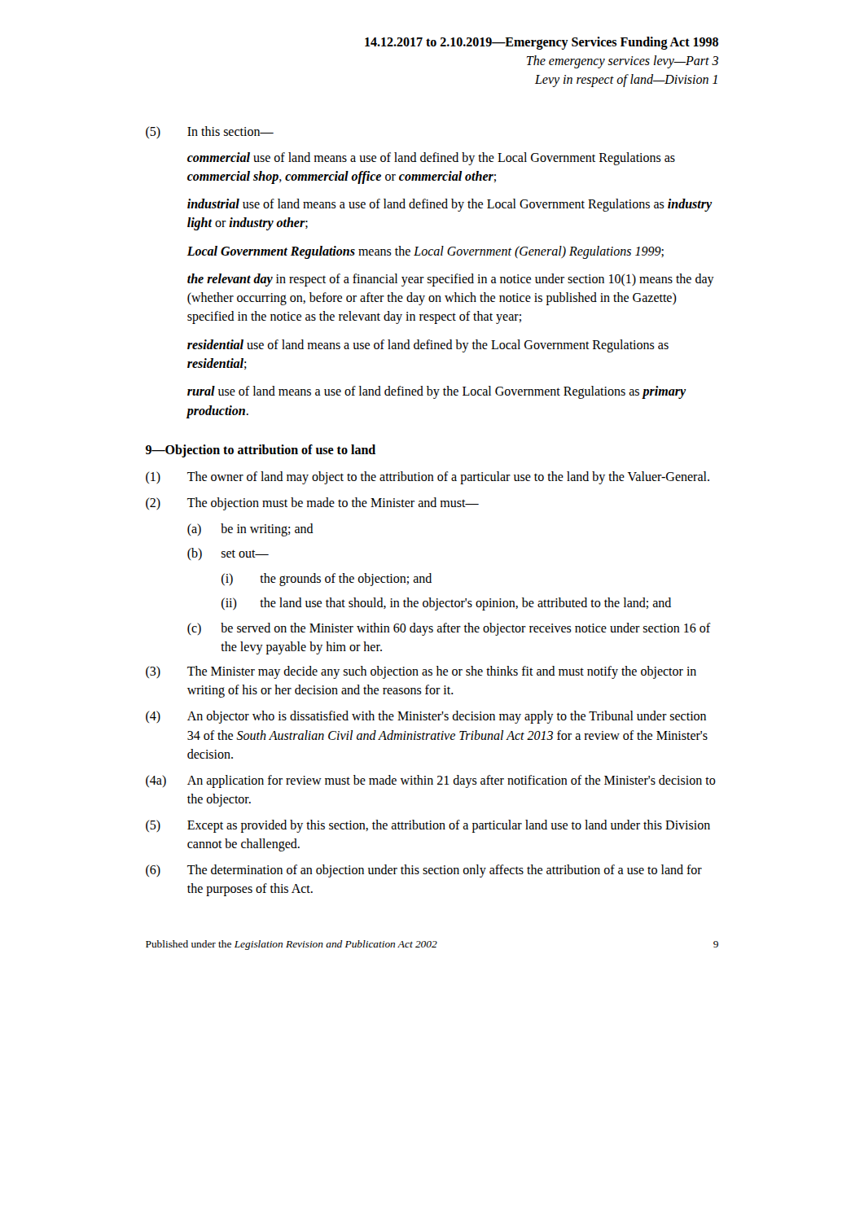14.12.2017 to 2.10.2019—Emergency Services Funding Act 1998
The emergency services levy—Part 3
Levy in respect of land—Division 1
(5) In this section—
commercial use of land means a use of land defined by the Local Government Regulations as commercial shop, commercial office or commercial other;
industrial use of land means a use of land defined by the Local Government Regulations as industry light or industry other;
Local Government Regulations means the Local Government (General) Regulations 1999;
the relevant day in respect of a financial year specified in a notice under section 10(1) means the day (whether occurring on, before or after the day on which the notice is published in the Gazette) specified in the notice as the relevant day in respect of that year;
residential use of land means a use of land defined by the Local Government Regulations as residential;
rural use of land means a use of land defined by the Local Government Regulations as primary production.
9—Objection to attribution of use to land
(1) The owner of land may object to the attribution of a particular use to the land by the Valuer-General.
(2) The objection must be made to the Minister and must—
(a) be in writing; and
(b) set out—
(i) the grounds of the objection; and
(ii) the land use that should, in the objector's opinion, be attributed to the land; and
(c) be served on the Minister within 60 days after the objector receives notice under section 16 of the levy payable by him or her.
(3) The Minister may decide any such objection as he or she thinks fit and must notify the objector in writing of his or her decision and the reasons for it.
(4) An objector who is dissatisfied with the Minister's decision may apply to the Tribunal under section 34 of the South Australian Civil and Administrative Tribunal Act 2013 for a review of the Minister's decision.
(4a) An application for review must be made within 21 days after notification of the Minister's decision to the objector.
(5) Except as provided by this section, the attribution of a particular land use to land under this Division cannot be challenged.
(6) The determination of an objection under this section only affects the attribution of a use to land for the purposes of this Act.
Published under the Legislation Revision and Publication Act 2002 9